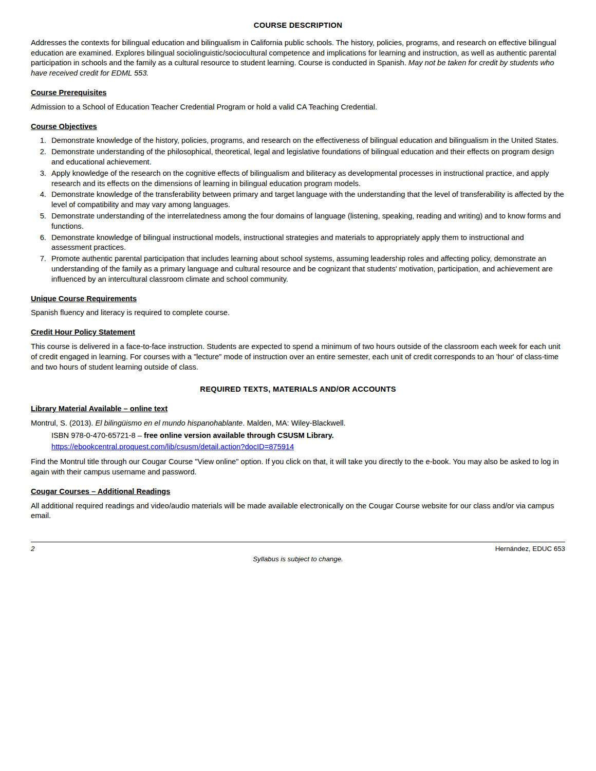COURSE DESCRIPTION
Addresses the contexts for bilingual education and bilingualism in California public schools. The history, policies, programs, and research on effective bilingual education are examined. Explores bilingual sociolinguistic/sociocultural competence and implications for learning and instruction, as well as authentic parental participation in schools and the family as a cultural resource to student learning. Course is conducted in Spanish. May not be taken for credit by students who have received credit for EDML 553.
Course Prerequisites
Admission to a School of Education Teacher Credential Program or hold a valid CA Teaching Credential.
Course Objectives
Demonstrate knowledge of the history, policies, programs, and research on the effectiveness of bilingual education and bilingualism in the United States.
Demonstrate understanding of the philosophical, theoretical, legal and legislative foundations of bilingual education and their effects on program design and educational achievement.
Apply knowledge of the research on the cognitive effects of bilingualism and biliteracy as developmental processes in instructional practice, and apply research and its effects on the dimensions of learning in bilingual education program models.
Demonstrate knowledge of the transferability between primary and target language with the understanding that the level of transferability is affected by the level of compatibility and may vary among languages.
Demonstrate understanding of the interrelatedness among the four domains of language (listening, speaking, reading and writing) and to know forms and functions.
Demonstrate knowledge of bilingual instructional models, instructional strategies and materials to appropriately apply them to instructional and assessment practices.
Promote authentic parental participation that includes learning about school systems, assuming leadership roles and affecting policy, demonstrate an understanding of the family as a primary language and cultural resource and be cognizant that students' motivation, participation, and achievement are influenced by an intercultural classroom climate and school community.
Unique Course Requirements
Spanish fluency and literacy is required to complete course.
Credit Hour Policy Statement
This course is delivered in a face-to-face instruction. Students are expected to spend a minimum of two hours outside of the classroom each week for each unit of credit engaged in learning. For courses with a "lecture" mode of instruction over an entire semester, each unit of credit corresponds to an 'hour' of class-time and two hours of student learning outside of class.
REQUIRED TEXTS, MATERIALS AND/OR ACCOUNTS
Library Material Available – online text
Montrul, S. (2013). El bilingüismo en el mundo hispanohablante. Malden, MA: Wiley-Blackwell.
ISBN 978-0-470-65721-8 – free online version available through CSUSM Library.
https://ebookcentral.proquest.com/lib/csusm/detail.action?docID=875914
Find the Montrul title through our Cougar Course "View online" option. If you click on that, it will take you directly to the e-book. You may also be asked to log in again with their campus username and password.
Cougar Courses – Additional Readings
All additional required readings and video/audio materials will be made available electronically on the Cougar Course website for our class and/or via campus email.
2 Hernández, EDUC 653
Syllabus is subject to change.